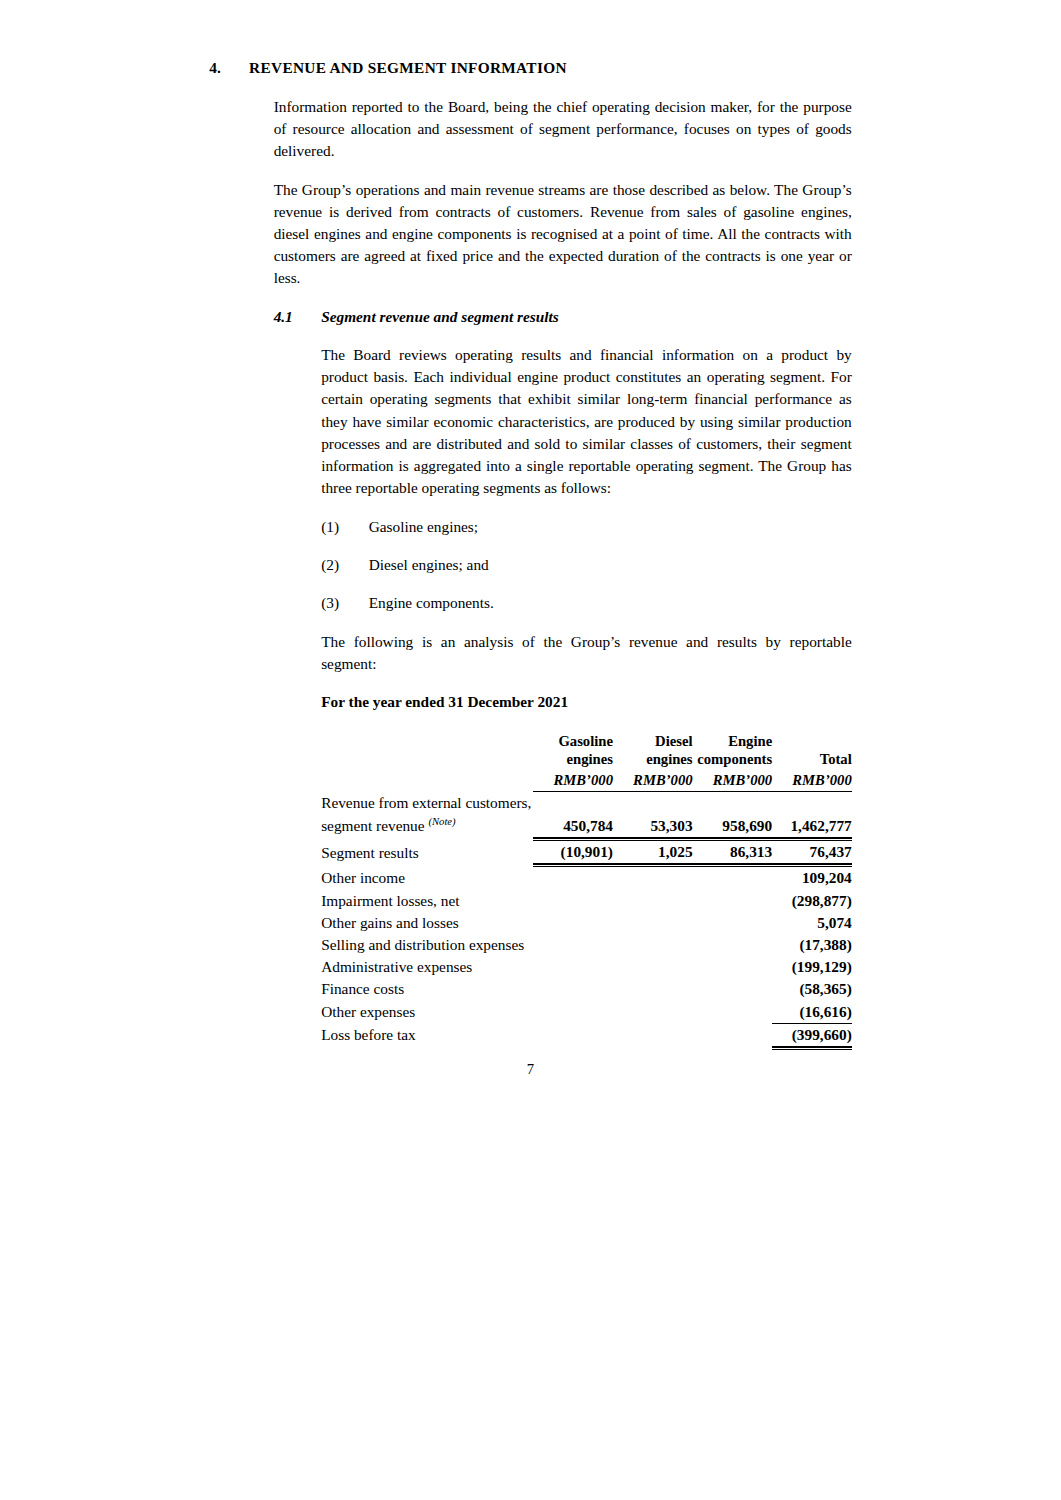4.
REVENUE AND SEGMENT INFORMATION
Information reported to the Board, being the chief operating decision maker, for the purpose of resource allocation and assessment of segment performance, focuses on types of goods delivered.
The Group’s operations and main revenue streams are those described as below. The Group’s revenue is derived from contracts of customers. Revenue from sales of gasoline engines, diesel engines and engine components is recognised at a point of time. All the contracts with customers are agreed at fixed price and the expected duration of the contracts is one year or less.
4.1
Segment revenue and segment results
The Board reviews operating results and financial information on a product by product basis. Each individual engine product constitutes an operating segment. For certain operating segments that exhibit similar long-term financial performance as they have similar economic characteristics, are produced by using similar production processes and are distributed and sold to similar classes of customers, their segment information is aggregated into a single reportable operating segment. The Group has three reportable operating segments as follows:
(1)
Gasoline engines;
(2)
Diesel engines; and
(3)
Engine components.
The following is an analysis of the Group’s revenue and results by reportable segment:
For the year ended 31 December 2021
| | Gasoline engines | Diesel engines | Engine components | Total |
| --- | --- | --- | --- | --- |
| | RMB’000 | RMB’000 | RMB’000 | RMB’000 |
| Revenue from external customers, | | | | |
| segment revenue (Note) | 450,784 | 53,303 | 958,690 | 1,462,777 |
| Segment results | (10,901) | 1,025 | 86,313 | 76,437 |
| Other income | | | | 109,204 |
| Impairment losses, net | | | | (298,877) |
| Other gains and losses | | | | 5,074 |
| Selling and distribution expenses | | | | (17,388) |
| Administrative expenses | | | | (199,129) |
| Finance costs | | | | (58,365) |
| Other expenses | | | | (16,616) |
| Loss before tax | | | | (399,660) |
7